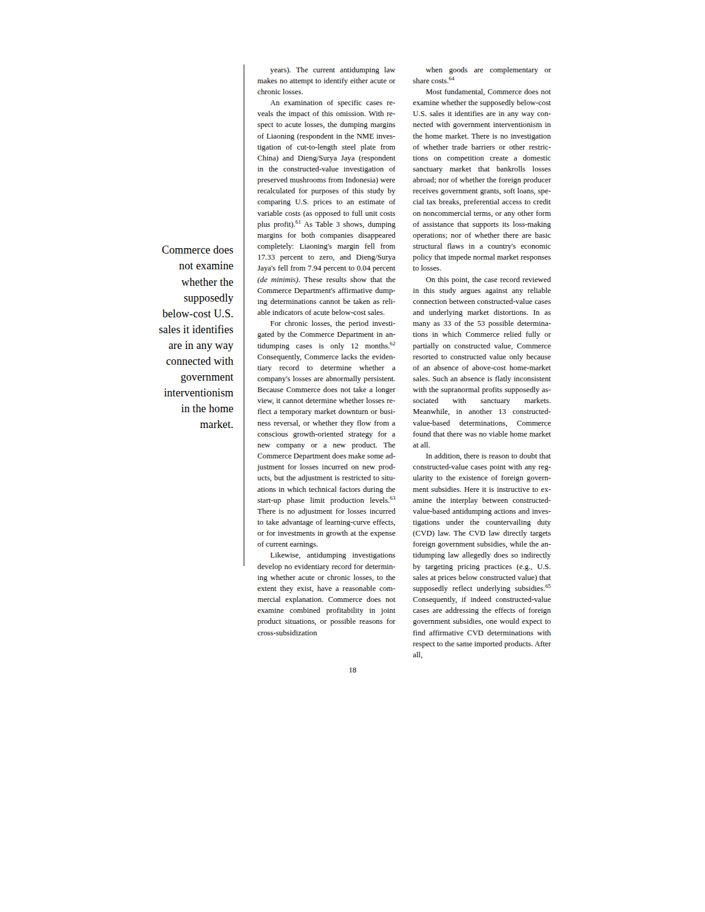Commerce does not examine whether the supposedly below-cost U.S. sales it identifies are in any way connected with government interventionism in the home market.
years). The current antidumping law makes no attempt to identify either acute or chronic losses.
An examination of specific cases reveals the impact of this omission. With respect to acute losses, the dumping margins of Liaoning (respondent in the NME investigation of cut-to-length steel plate from China) and Dieng/Surya Jaya (respondent in the constructed-value investigation of preserved mushrooms from Indonesia) were recalculated for purposes of this study by comparing U.S. prices to an estimate of variable costs (as opposed to full unit costs plus profit).61 As Table 3 shows, dumping margins for both companies disappeared completely: Liaoning's margin fell from 17.33 percent to zero, and Dieng/Surya Jaya's fell from 7.94 percent to 0.04 percent (de minimis). These results show that the Commerce Department's affirmative dumping determinations cannot be taken as reliable indicators of acute below-cost sales.
For chronic losses, the period investigated by the Commerce Department in antidumping cases is only 12 months.62 Consequently, Commerce lacks the evidentiary record to determine whether a company's losses are abnormally persistent. Because Commerce does not take a longer view, it cannot determine whether losses reflect a temporary market downturn or business reversal, or whether they flow from a conscious growth-oriented strategy for a new company or a new product. The Commerce Department does make some adjustment for losses incurred on new products, but the adjustment is restricted to situations in which technical factors during the start-up phase limit production levels.63 There is no adjustment for losses incurred to take advantage of learning-curve effects, or for investments in growth at the expense of current earnings.
Likewise, antidumping investigations develop no evidentiary record for determining whether acute or chronic losses, to the extent they exist, have a reasonable commercial explanation. Commerce does not examine combined profitability in joint product situations, or possible reasons for cross-subsidization
when goods are complementary or share costs.64
Most fundamental, Commerce does not examine whether the supposedly below-cost U.S. sales it identifies are in any way connected with government interventionism in the home market. There is no investigation of whether trade barriers or other restrictions on competition create a domestic sanctuary market that bankrolls losses abroad; nor of whether the foreign producer receives government grants, soft loans, special tax breaks, preferential access to credit on noncommercial terms, or any other form of assistance that supports its loss-making operations; nor of whether there are basic structural flaws in a country's economic policy that impede normal market responses to losses.
On this point, the case record reviewed in this study argues against any reliable connection between constructed-value cases and underlying market distortions. In as many as 33 of the 53 possible determinations in which Commerce relied fully or partially on constructed value, Commerce resorted to constructed value only because of an absence of above-cost home-market sales. Such an absence is flatly inconsistent with the supranormal profits supposedly associated with sanctuary markets. Meanwhile, in another 13 constructed-value-based determinations, Commerce found that there was no viable home market at all.
In addition, there is reason to doubt that constructed-value cases point with any regularity to the existence of foreign government subsidies. Here it is instructive to examine the interplay between constructed-value-based antidumping actions and investigations under the countervailing duty (CVD) law. The CVD law directly targets foreign government subsidies, while the antidumping law allegedly does so indirectly by targeting pricing practices (e.g., U.S. sales at prices below constructed value) that supposedly reflect underlying subsidies.65 Consequently, if indeed constructed-value cases are addressing the effects of foreign government subsidies, one would expect to find affirmative CVD determinations with respect to the same imported products. After all,
18